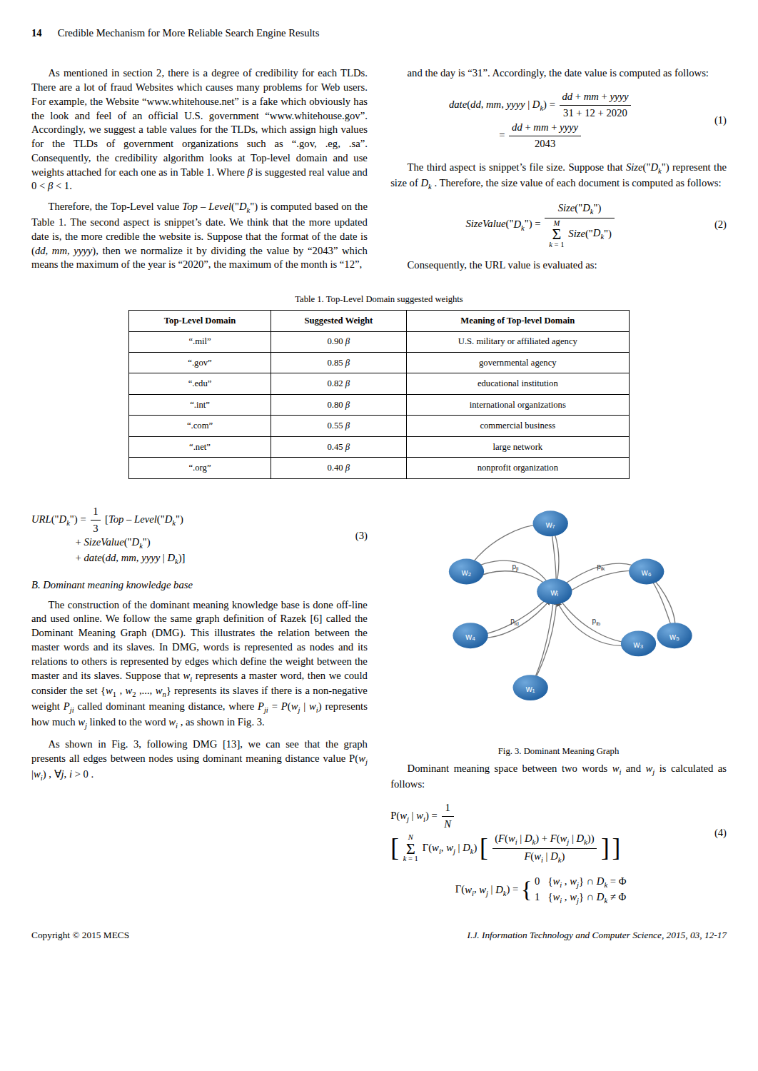14 Credible Mechanism for More Reliable Search Engine Results
As mentioned in section 2, there is a degree of credibility for each TLDs. There are a lot of fraud Websites which causes many problems for Web users. For example, the Website “www.whitehouse.net” is a fake which obviously has the look and feel of an official U.S. government “www.whitehouse.gov”. Accordingly, we suggest a table values for the TLDs, which assign high values for the TLDs of government organizations such as “.gov, .eg, .sa”. Consequently, the credibility algorithm looks at Top-level domain and use weights attached for each one as in Table 1. Where β is suggested real value and 0 < β < 1.
Therefore, the Top-Level value Top – Level("Dk") is computed based on the Table 1. The second aspect is snippet’s date. We think that the more updated date is, the more credible the website is. Suppose that the format of the date is (dd, mm, yyyy), then we normalize it by dividing the value by “2043” which means the maximum of the year is “2020”, the maximum of the month is “12”,
and the day is “31”. Accordingly, the date value is computed as follows:
date(dd, mm, yyyy | Dk) = dd + mm + yyyy 31 + 12 + 2020
= dd + mm + yyyy 2043
(1)
The third aspect is snippet’s file size. Suppose that Size("Dk") represent the size of Dk . Therefore, the size value of each document is computed as follows:
SizeValue("Dk") = Size("Dk") M Σ k = 1 Size("Dk")
(2)
Consequently, the URL value is evaluated as:
Table 1. Top-Level Domain suggested weights
| Top-Level Domain | Suggested Weight | Meaning of Top-level Domain |
| --- | --- | --- |
| “.mil” | 0.90 β | U.S. military or affiliated agency |
| “.gov” | 0.85 β | governmental agency |
| “.edu” | 0.82 β | educational institution |
| “.int” | 0.80 β | international organizations |
| “.com” | 0.55 β | commercial business |
| “.net” | 0.45 β | large network |
| “.org” | 0.40 β | nonprofit organization |
URL("Dk") = 1 3 [Top – Level("Dk")
+ SizeValue("Dk")
+ date(dd, mm, yyyy | Dk)]
(3)
B. Dominant meaning knowledge base
The construction of the dominant meaning knowledge base is done off-line and used online. We follow the same graph definition of Razek [6] called the Dominant Meaning Graph (DMG). This illustrates the relation between the master words and its slaves. In DMG, words is represented as nodes and its relations to others is represented by edges which define the weight between the master and its slaves. Suppose that wi represents a master word, then we could consider the set {w 1 , w 2 ,..., wn} represents its slaves if there is a non-negative weight Pji called dominant meaning distance, where Pji = P(wj | wi) represents how much wj linked to the word wi , as shown in Fig. 3.
As shown in Fig. 3, following DMG [13], we can see that the graph presents all edges between nodes using dominant meaning distance value P(wj |wi) , ∀j, i > 0 .
w₇ w₂ w₆ wᵢ w₅ w₄ w₃ w₁ pji pik pid pib
Fig. 3. Dominant Meaning Graph
Dominant meaning space between two words wi and wj is calculated as follows:
P(wj | wi) = 1 N
[ N Σ k = 1 Γ(wi, wj | Dk) [ (F(wi | Dk) + F(wj | Dk)) F(wi | Dk) ] ]
(4)
Γ(wi, wj | Dk) = { 0 {wi , wj} ∩ Dk = Φ 1 {wi , wj} ∩ Dk ≠ Φ
Copyright © 2015 MECS
I.J. Information Technology and Computer Science, 2015, 03, 12-17